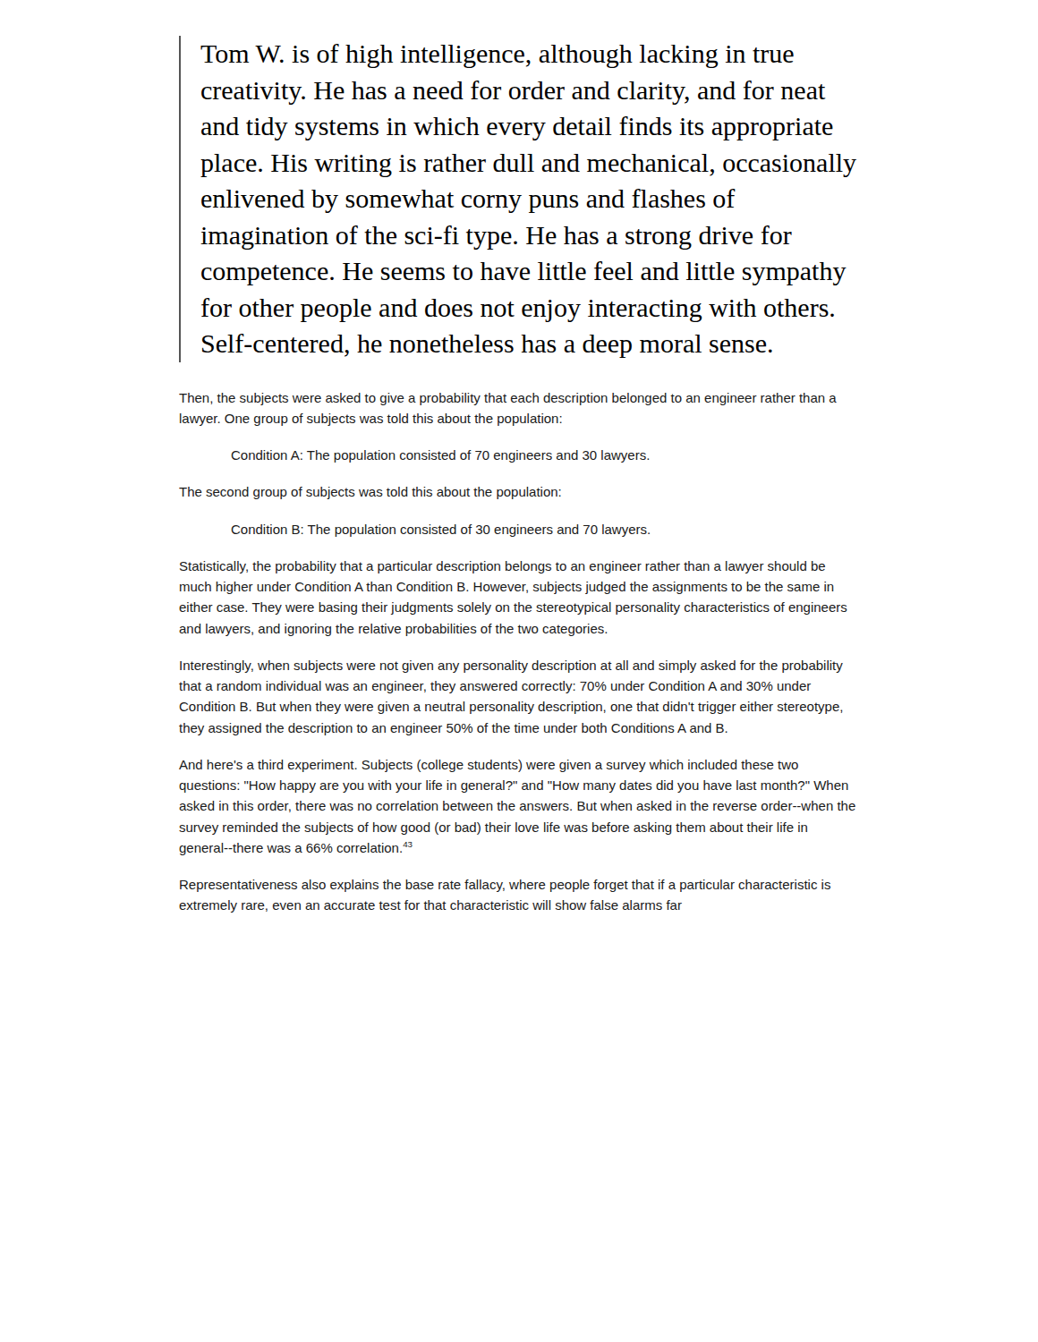Tom W. is of high intelligence, although lacking in true creativity. He has a need for order and clarity, and for neat and tidy systems in which every detail finds its appropriate place. His writing is rather dull and mechanical, occasionally enlivened by somewhat corny puns and flashes of imagination of the sci-fi type. He has a strong drive for competence. He seems to have little feel and little sympathy for other people and does not enjoy interacting with others. Self-centered, he nonetheless has a deep moral sense.
Then, the subjects were asked to give a probability that each description belonged to an engineer rather than a lawyer. One group of subjects was told this about the population:
Condition A: The population consisted of 70 engineers and 30 lawyers.
The second group of subjects was told this about the population:
Condition B: The population consisted of 30 engineers and 70 lawyers.
Statistically, the probability that a particular description belongs to an engineer rather than a lawyer should be much higher under Condition A than Condition B. However, subjects judged the assignments to be the same in either case. They were basing their judgments solely on the stereotypical personality characteristics of engineers and lawyers, and ignoring the relative probabilities of the two categories.
Interestingly, when subjects were not given any personality description at all and simply asked for the probability that a random individual was an engineer, they answered correctly: 70% under Condition A and 30% under Condition B. But when they were given a neutral personality description, one that didn't trigger either stereotype, they assigned the description to an engineer 50% of the time under both Conditions A and B.
And here's a third experiment. Subjects (college students) were given a survey which included these two questions: "How happy are you with your life in general?" and "How many dates did you have last month?" When asked in this order, there was no correlation between the answers. But when asked in the reverse order--when the survey reminded the subjects of how good (or bad) their love life was before asking them about their life in general--there was a 66% correlation.43
Representativeness also explains the base rate fallacy, where people forget that if a particular characteristic is extremely rare, even an accurate test for that characteristic will show false alarms far